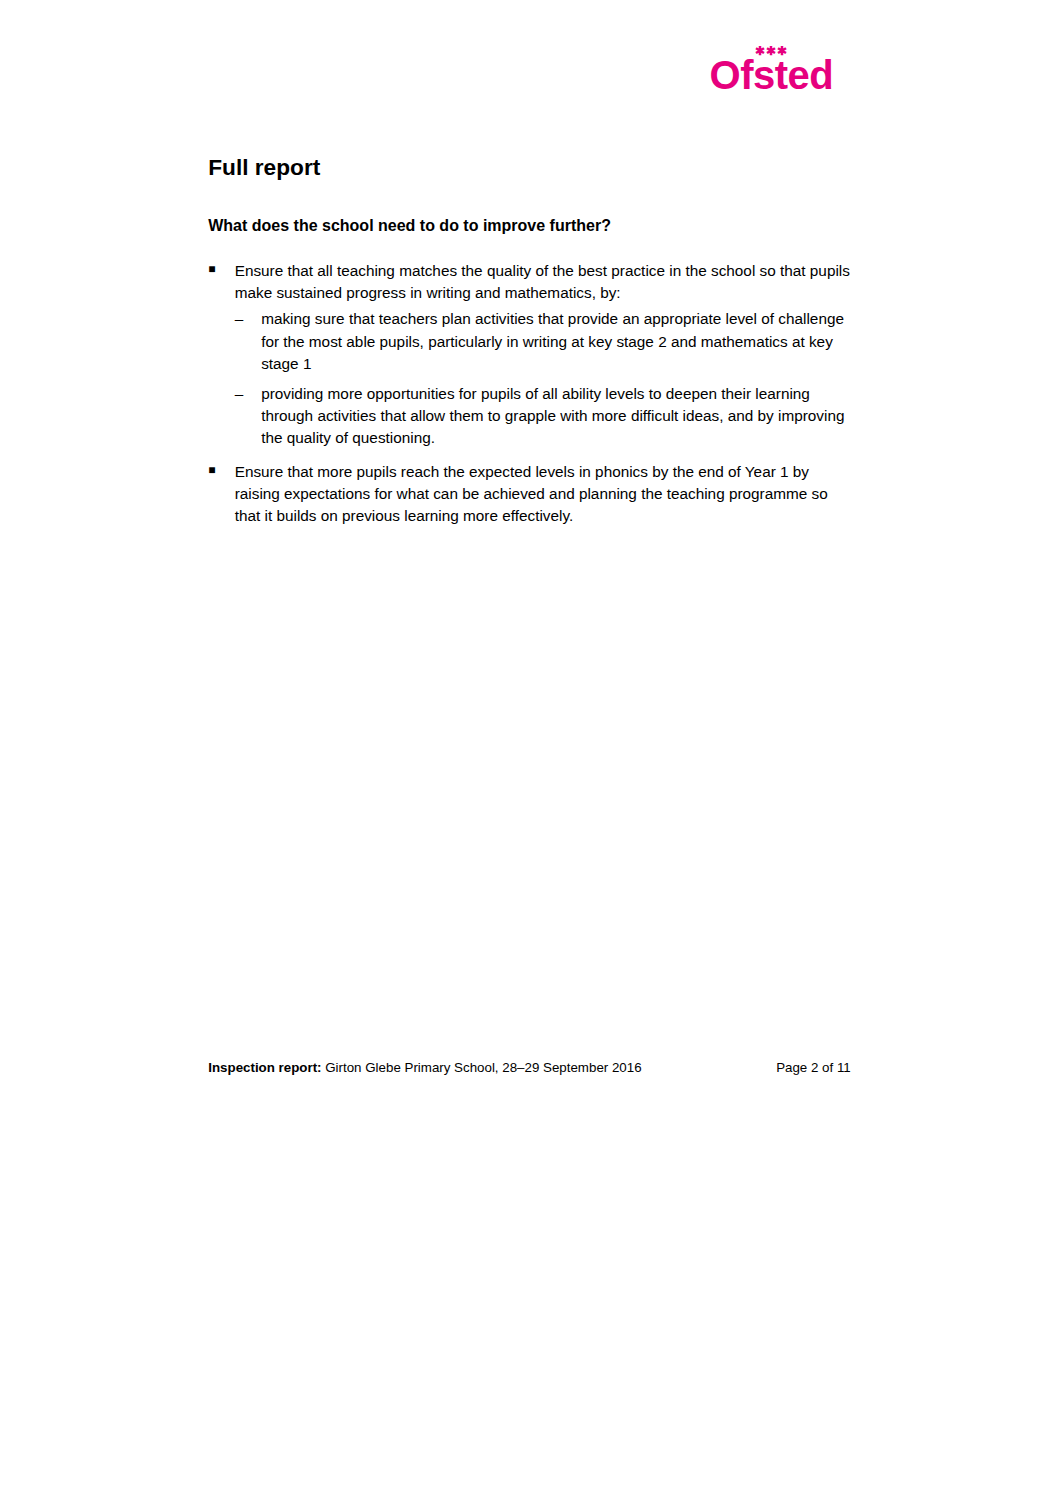✱✱✱
Ofsted
Full report
What does the school need to do to improve further?
Ensure that all teaching matches the quality of the best practice in the school so that pupils make sustained progress in writing and mathematics, by:
making sure that teachers plan activities that provide an appropriate level of challenge for the most able pupils, particularly in writing at key stage 2 and mathematics at key stage 1
providing more opportunities for pupils of all ability levels to deepen their learning through activities that allow them to grapple with more difficult ideas, and by improving the quality of questioning.
Ensure that more pupils reach the expected levels in phonics by the end of Year 1 by raising expectations for what can be achieved and planning the teaching programme so that it builds on previous learning more effectively.
Inspection report: Girton Glebe Primary School, 28–29 September 2016
Page 2 of 11